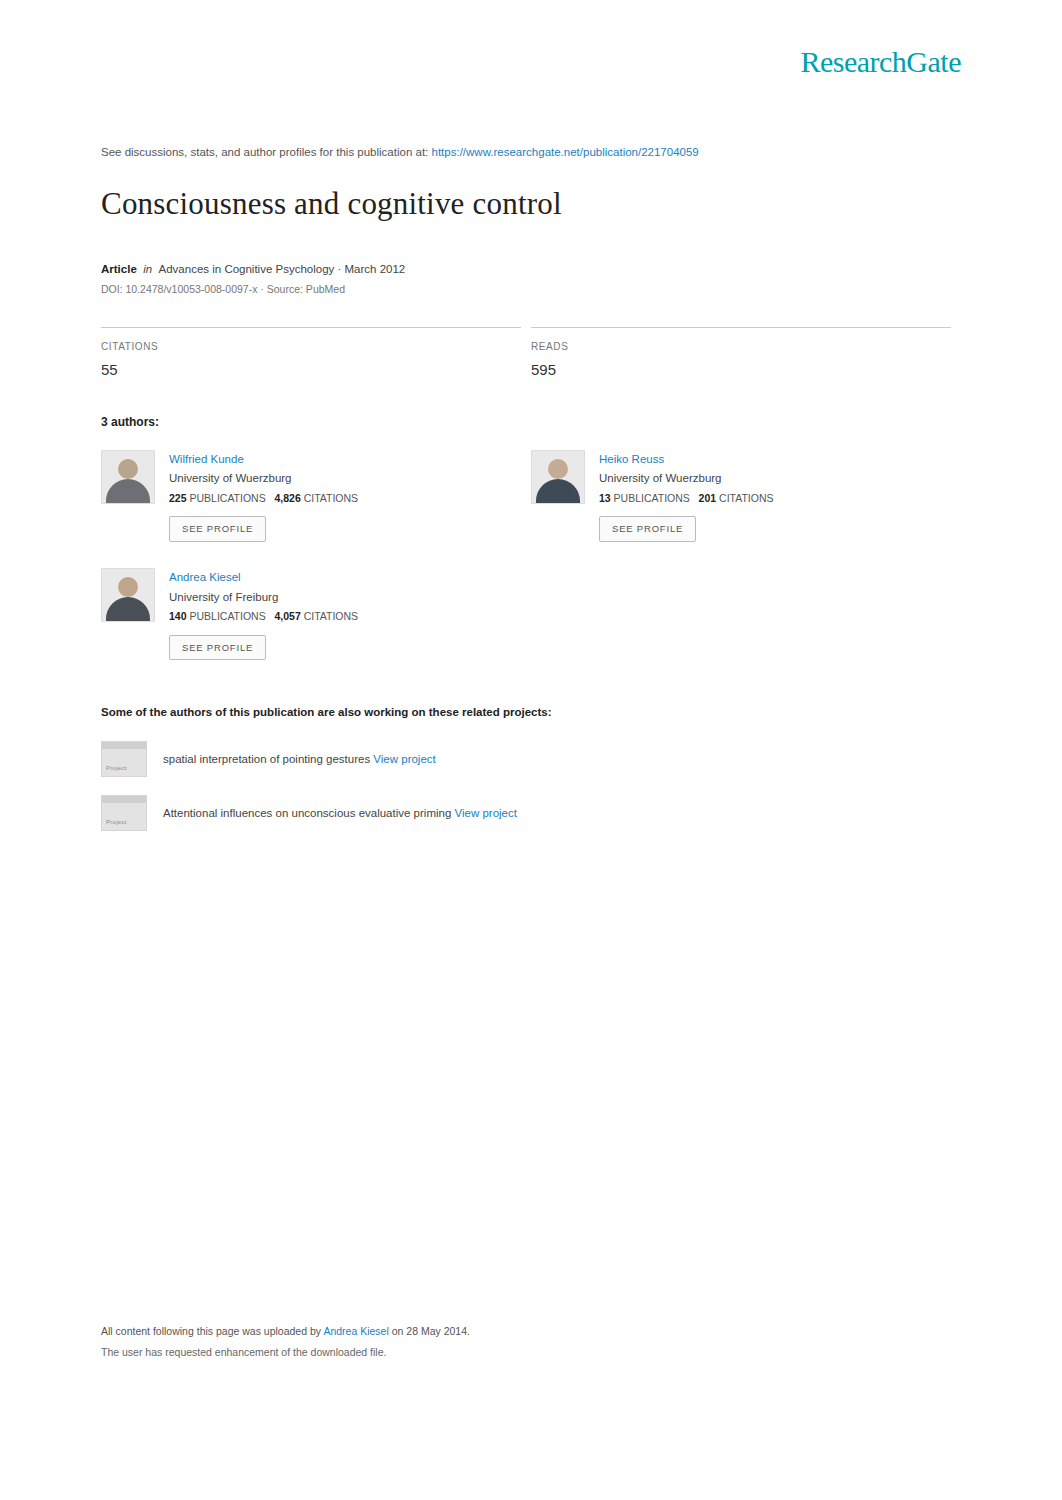ResearchGate
See discussions, stats, and author profiles for this publication at: https://www.researchgate.net/publication/221704059
Consciousness and cognitive control
Article in Advances in Cognitive Psychology · March 2012
DOI: 10.2478/v10053-008-0097-x · Source: PubMed
Citations
55
Reads
595
3 authors:
Wilfried Kunde
University of Wuerzburg
225 PUBLICATIONS 4,826 CITATIONS
See Profile
Heiko Reuss
University of Wuerzburg
13 PUBLICATIONS 201 CITATIONS
See Profile
Andrea Kiesel
University of Freiburg
140 PUBLICATIONS 4,057 CITATIONS
See Profile
Some of the authors of this publication are also working on these related projects:
Project
spatial interpretation of pointing gestures View project
Project
Attentional influences on unconscious evaluative priming View project
All content following this page was uploaded by Andrea Kiesel on 28 May 2014.
The user has requested enhancement of the downloaded file.